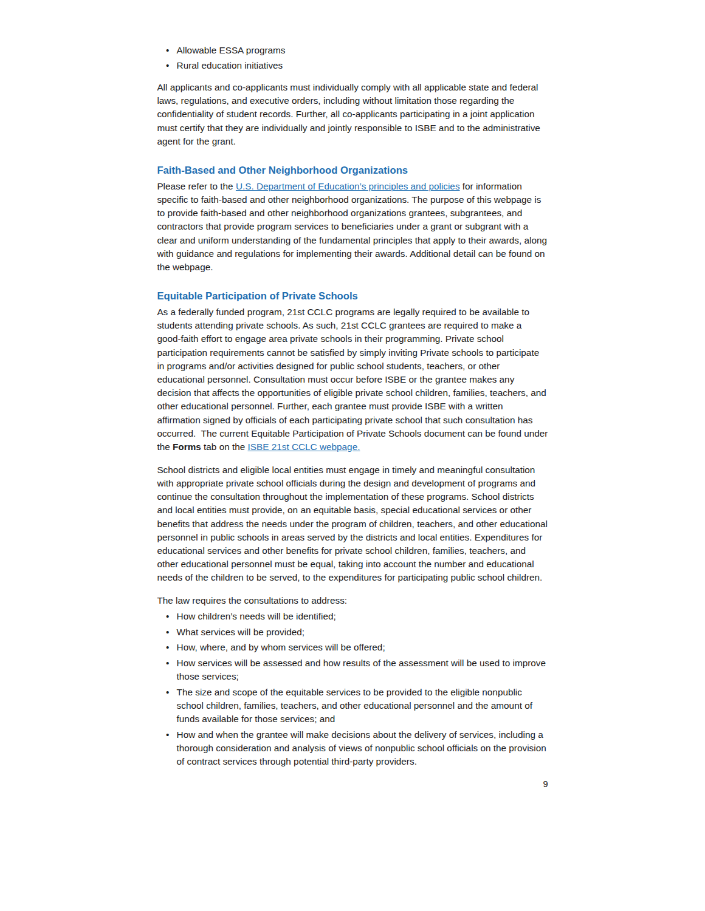Allowable ESSA programs
Rural education initiatives
All applicants and co-applicants must individually comply with all applicable state and federal laws, regulations, and executive orders, including without limitation those regarding the confidentiality of student records. Further, all co-applicants participating in a joint application must certify that they are individually and jointly responsible to ISBE and to the administrative agent for the grant.
Faith-Based and Other Neighborhood Organizations
Please refer to the U.S. Department of Education’s principles and policies for information specific to faith-based and other neighborhood organizations. The purpose of this webpage is to provide faith-based and other neighborhood organizations grantees, subgrantees, and contractors that provide program services to beneficiaries under a grant or subgrant with a clear and uniform understanding of the fundamental principles that apply to their awards, along with guidance and regulations for implementing their awards. Additional detail can be found on the webpage.
Equitable Participation of Private Schools
As a federally funded program, 21st CCLC programs are legally required to be available to students attending private schools. As such, 21st CCLC grantees are required to make a good-faith effort to engage area private schools in their programming. Private school participation requirements cannot be satisfied by simply inviting Private schools to participate in programs and/or activities designed for public school students, teachers, or other educational personnel. Consultation must occur before ISBE or the grantee makes any decision that affects the opportunities of eligible private school children, families, teachers, and other educational personnel. Further, each grantee must provide ISBE with a written affirmation signed by officials of each participating private school that such consultation has occurred. The current Equitable Participation of Private Schools document can be found under the Forms tab on the ISBE 21st CCLC webpage.
School districts and eligible local entities must engage in timely and meaningful consultation with appropriate private school officials during the design and development of programs and continue the consultation throughout the implementation of these programs. School districts and local entities must provide, on an equitable basis, special educational services or other benefits that address the needs under the program of children, teachers, and other educational personnel in public schools in areas served by the districts and local entities. Expenditures for educational services and other benefits for private school children, families, teachers, and other educational personnel must be equal, taking into account the number and educational needs of the children to be served, to the expenditures for participating public school children.
The law requires the consultations to address:
How children’s needs will be identified;
What services will be provided;
How, where, and by whom services will be offered;
How services will be assessed and how results of the assessment will be used to improve those services;
The size and scope of the equitable services to be provided to the eligible nonpublic school children, families, teachers, and other educational personnel and the amount of funds available for those services; and
How and when the grantee will make decisions about the delivery of services, including a thorough consideration and analysis of views of nonpublic school officials on the provision of contract services through potential third-party providers.
9